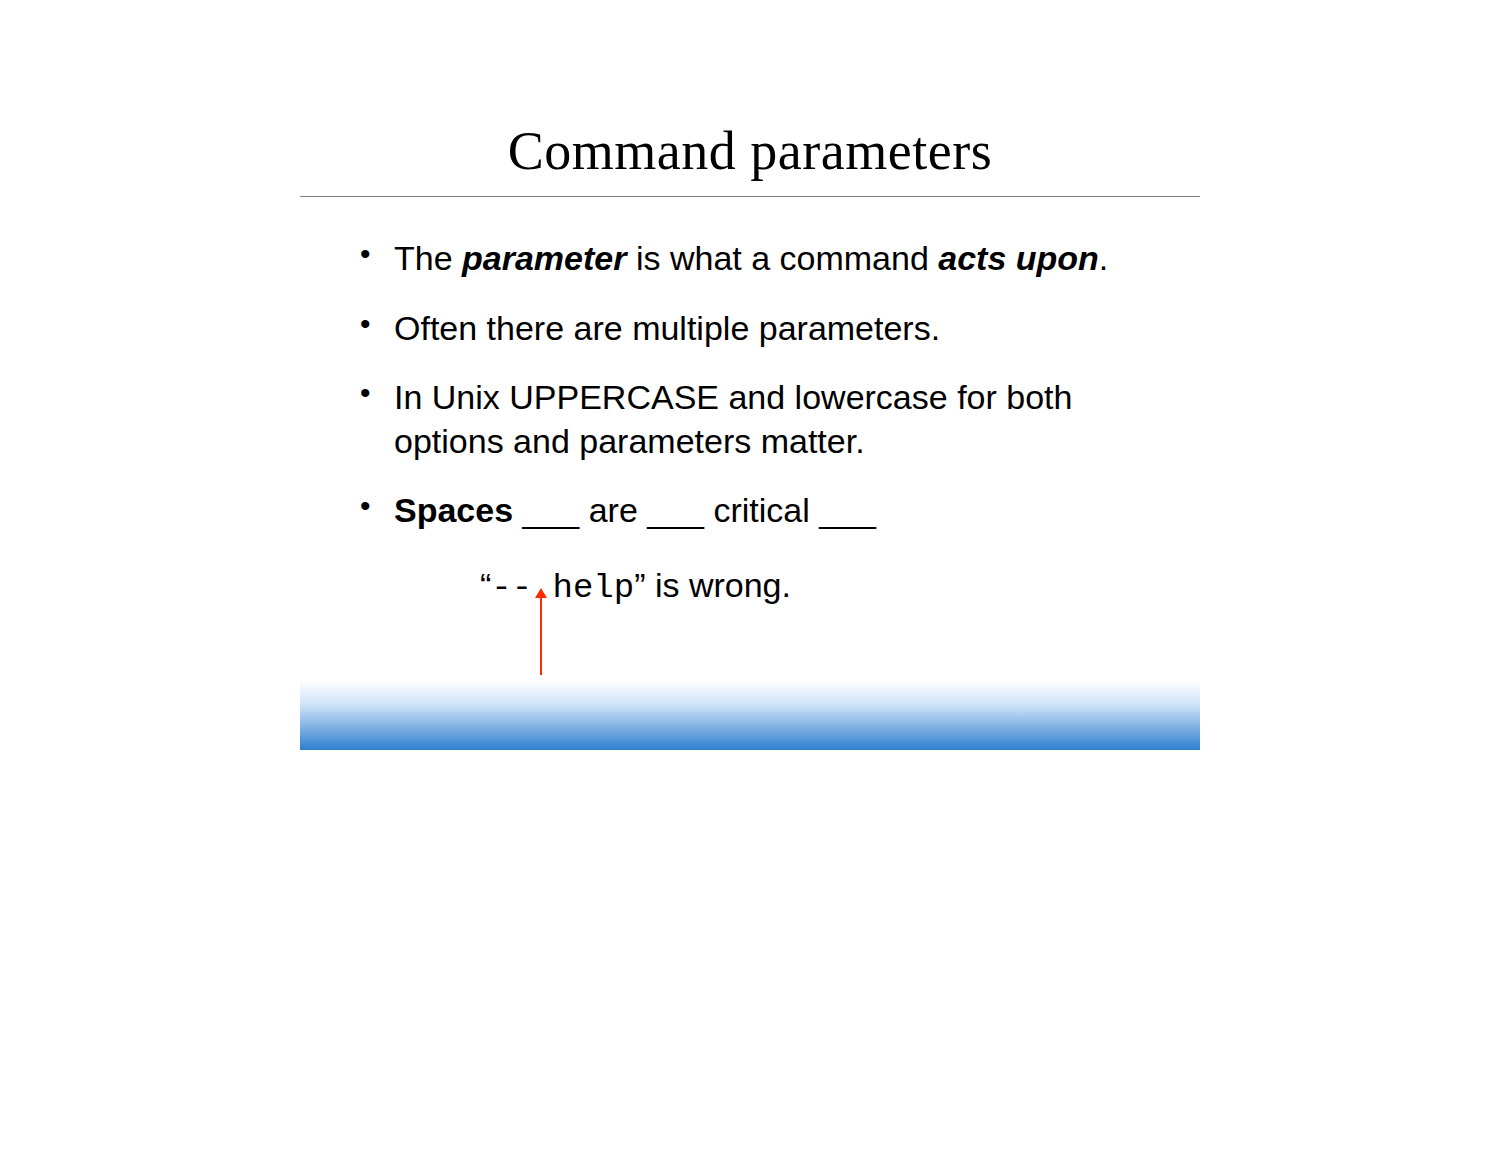Command parameters
The parameter is what a command acts upon.
Often there are multiple parameters.
In Unix UPPERCASE and lowercase for both options and parameters matter.
Spaces ___ are ___ critical ___
“-- help” is wrong.
“--help” is right.